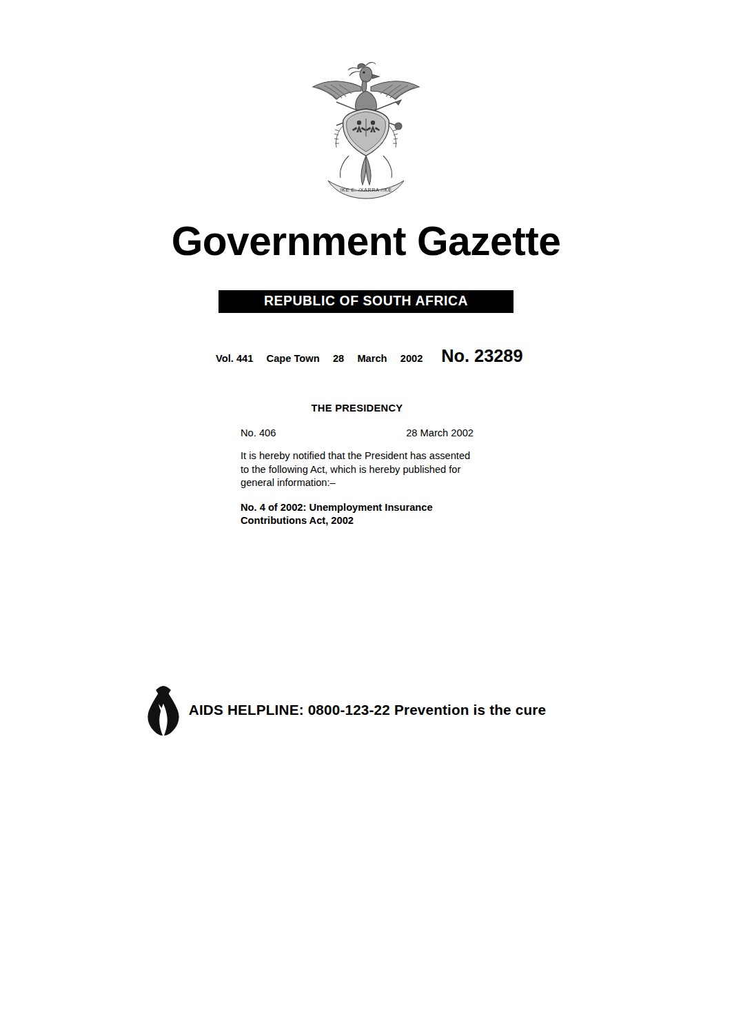!KE E: /XARRA //KE
Government Gazette
REPUBLIC OF SOUTH AFRICA
Vol. 441 Cape Town 28 March 2002 No. 23289
THE PRESIDENCY
No. 406 28 March 2002
It is hereby notified that the President has assented to the following Act, which is hereby published for general information:–
No. 4 of 2002: Unemployment Insurance Contributions Act, 2002
AIDS HELPLINE: 0800-123-22 Prevention is the cure